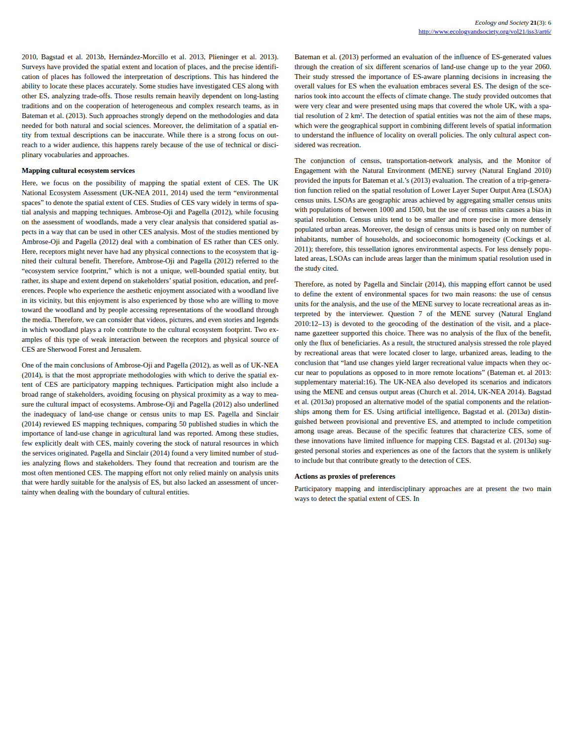Ecology and Society 21(3): 6
http://www.ecologyandsociety.org/vol21/iss3/art6/
2010, Bagstad et al. 2013b, Hernández-Morcillo et al. 2013, Plieninger et al. 2013). Surveys have provided the spatial extent and location of places, and the precise identification of places has followed the interpretation of descriptions. This has hindered the ability to locate these places accurately. Some studies have investigated CES along with other ES, analyzing trade-offs. Those results remain heavily dependent on long-lasting traditions and on the cooperation of heterogeneous and complex research teams, as in Bateman et al. (2013). Such approaches strongly depend on the methodologies and data needed for both natural and social sciences. Moreover, the delimitation of a spatial entity from textual descriptions can be inaccurate. While there is a strong focus on outreach to a wider audience, this happens rarely because of the use of technical or disciplinary vocabularies and approaches.
Mapping cultural ecosystem services
Here, we focus on the possibility of mapping the spatial extent of CES. The UK National Ecosystem Assessment (UK-NEA 2011, 2014) used the term “environmental spaces” to denote the spatial extent of CES. Studies of CES vary widely in terms of spatial analysis and mapping techniques. Ambrose-Oji and Pagella (2012), while focusing on the assessment of woodlands, made a very clear analysis that considered spatial aspects in a way that can be used in other CES analysis. Most of the studies mentioned by Ambrose-Oji and Pagella (2012) deal with a combination of ES rather than CES only. Here, receptors might never have had any physical connections to the ecosystem that ignited their cultural benefit. Therefore, Ambrose-Oji and Pagella (2012) referred to the “ecosystem service footprint,” which is not a unique, well-bounded spatial entity, but rather, its shape and extent depend on stakeholders’ spatial position, education, and preferences. People who experience the aesthetic enjoyment associated with a woodland live in its vicinity, but this enjoyment is also experienced by those who are willing to move toward the woodland and by people accessing representations of the woodland through the media. Therefore, we can consider that videos, pictures, and even stories and legends in which woodland plays a role contribute to the cultural ecosystem footprint. Two examples of this type of weak interaction between the receptors and physical source of CES are Sherwood Forest and Jerusalem.
One of the main conclusions of Ambrose-Oji and Pagella (2012), as well as of UK-NEA (2014), is that the most appropriate methodologies with which to derive the spatial extent of CES are participatory mapping techniques. Participation might also include a broad range of stakeholders, avoiding focusing on physical proximity as a way to measure the cultural impact of ecosystems. Ambrose-Oji and Pagella (2012) also underlined the inadequacy of land-use change or census units to map ES. Pagella and Sinclair (2014) reviewed ES mapping techniques, comparing 50 published studies in which the importance of land-use change in agricultural land was reported. Among these studies, few explicitly dealt with CES, mainly covering the stock of natural resources in which the services originated. Pagella and Sinclair (2014) found a very limited number of studies analyzing flows and stakeholders. They found that recreation and tourism are the most often mentioned CES. The mapping effort not only relied mainly on analysis units that were hardly suitable for the analysis of ES, but also lacked an assessment of uncertainty when dealing with the boundary of cultural entities.
Bateman et al. (2013) performed an evaluation of the influence of ES-generated values through the creation of six different scenarios of land-use change up to the year 2060. Their study stressed the importance of ES-aware planning decisions in increasing the overall values for ES when the evaluation embraces several ES. The design of the scenarios took into account the effects of climate change. The study provided outcomes that were very clear and were presented using maps that covered the whole UK, with a spatial resolution of 2 km². The detection of spatial entities was not the aim of these maps, which were the geographical support in combining different levels of spatial information to understand the influence of locality on overall policies. The only cultural aspect considered was recreation.
The conjunction of census, transportation-network analysis, and the Monitor of Engagement with the Natural Environment (MENE) survey (Natural England 2010) provided the inputs for Bateman et al.’s (2013) evaluation. The creation of a trip-generation function relied on the spatial resolution of Lower Layer Super Output Area (LSOA) census units. LSOAs are geographic areas achieved by aggregating smaller census units with populations of between 1000 and 1500, but the use of census units causes a bias in spatial resolution. Census units tend to be smaller and more precise in more densely populated urban areas. Moreover, the design of census units is based only on number of inhabitants, number of households, and socioeconomic homogeneity (Cockings et al. 2011); therefore, this tessellation ignores environmental aspects. For less densely populated areas, LSOAs can include areas larger than the minimum spatial resolution used in the study cited.
Therefore, as noted by Pagella and Sinclair (2014), this mapping effort cannot be used to define the extent of environmental spaces for two main reasons: the use of census units for the analysis, and the use of the MENE survey to locate recreational areas as interpreted by the interviewer. Question 7 of the MENE survey (Natural England 2010:12–13) is devoted to the geocoding of the destination of the visit, and a place-name gazetteer supported this choice. There was no analysis of the flux of the benefit, only the flux of beneficiaries. As a result, the structured analysis stressed the role played by recreational areas that were located closer to large, urbanized areas, leading to the conclusion that “land use changes yield larger recreational value impacts when they occur near to populations as opposed to in more remote locations” (Bateman et. al 2013: supplementary material:16). The UK-NEA also developed its scenarios and indicators using the MENE and census output areas (Church et al. 2014, UK-NEA 2014). Bagstad et al. (2013a) proposed an alternative model of the spatial components and the relationships among them for ES. Using artificial intelligence, Bagstad et al. (2013a) distinguished between provisional and preventive ES, and attempted to include competition among usage areas. Because of the specific features that characterize CES, some of these innovations have limited influence for mapping CES. Bagstad et al. (2013a) suggested personal stories and experiences as one of the factors that the system is unlikely to include but that contribute greatly to the detection of CES.
Actions as proxies of preferences
Participatory mapping and interdisciplinary approaches are at present the two main ways to detect the spatial extent of CES. In